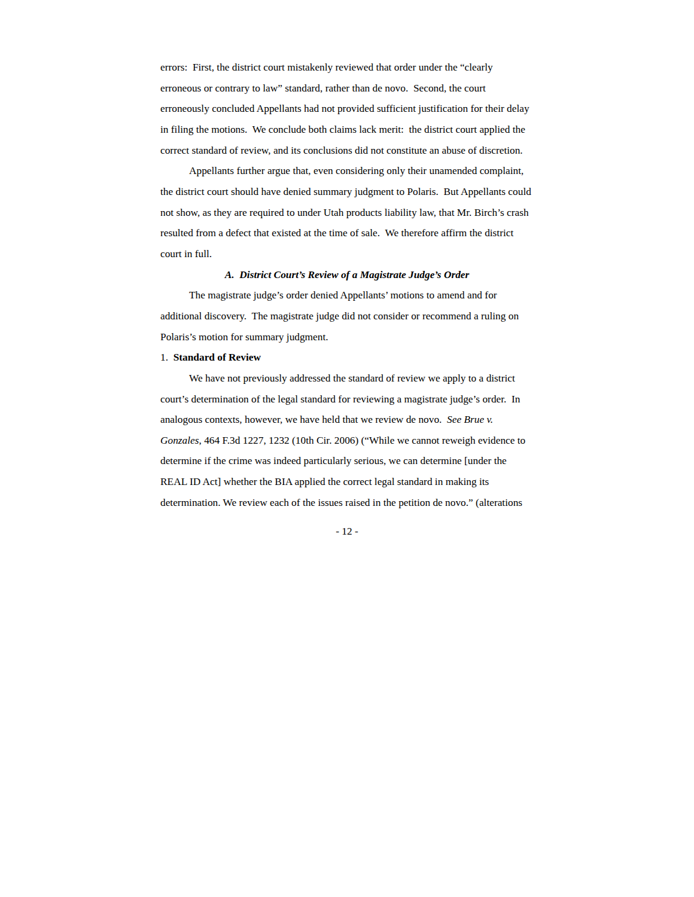errors: First, the district court mistakenly reviewed that order under the “clearly erroneous or contrary to law” standard, rather than de novo. Second, the court erroneously concluded Appellants had not provided sufficient justification for their delay in filing the motions. We conclude both claims lack merit: the district court applied the correct standard of review, and its conclusions did not constitute an abuse of discretion.
Appellants further argue that, even considering only their unamended complaint, the district court should have denied summary judgment to Polaris. But Appellants could not show, as they are required to under Utah products liability law, that Mr. Birch’s crash resulted from a defect that existed at the time of sale. We therefore affirm the district court in full.
A. District Court’s Review of a Magistrate Judge’s Order
The magistrate judge’s order denied Appellants’ motions to amend and for additional discovery. The magistrate judge did not consider or recommend a ruling on Polaris’s motion for summary judgment.
1. Standard of Review
We have not previously addressed the standard of review we apply to a district court’s determination of the legal standard for reviewing a magistrate judge’s order. In analogous contexts, however, we have held that we review de novo. See Brue v. Gonzales, 464 F.3d 1227, 1232 (10th Cir. 2006) (“While we cannot reweigh evidence to determine if the crime was indeed particularly serious, we can determine [under the REAL ID Act] whether the BIA applied the correct legal standard in making its determination. We review each of the issues raised in the petition de novo.” (alterations
- 12 -